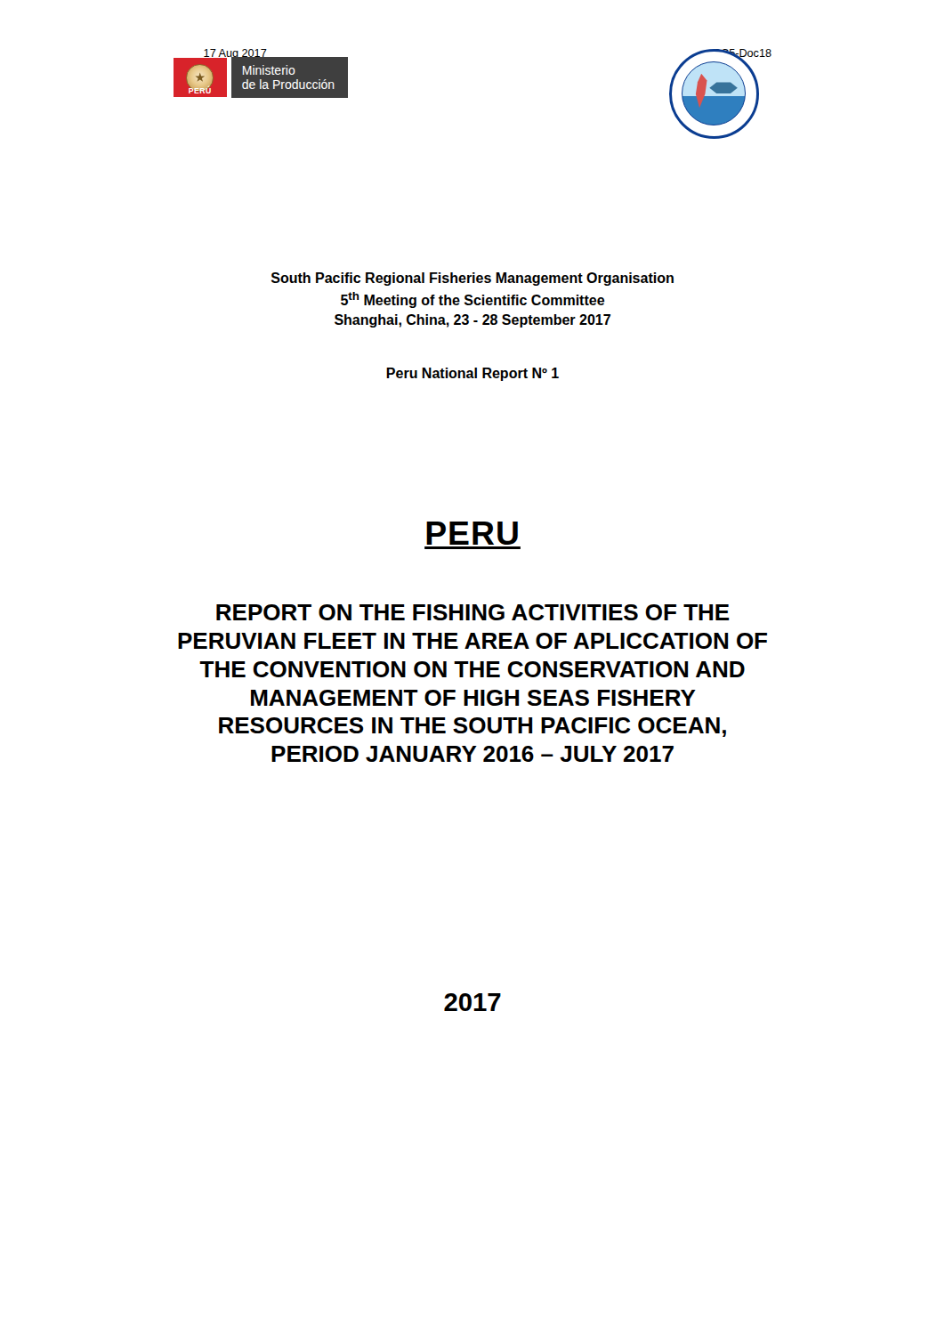17 Aug 2017
SC5-Doc18
PERÚ
Ministerio de la Producción
South Pacific Regional Fisheries Management Organisation
5th Meeting of the Scientific Committee
Shanghai, China, 23 - 28 September 2017
Peru National Report Nº 1
PERU
Report on the fishing activities of the Peruvian fleet in the area of apliccation of the Convention on the Conservation and Management of High Seas Fishery Resources in the South Pacific Ocean,
Period January 2016 – July 2017
2017